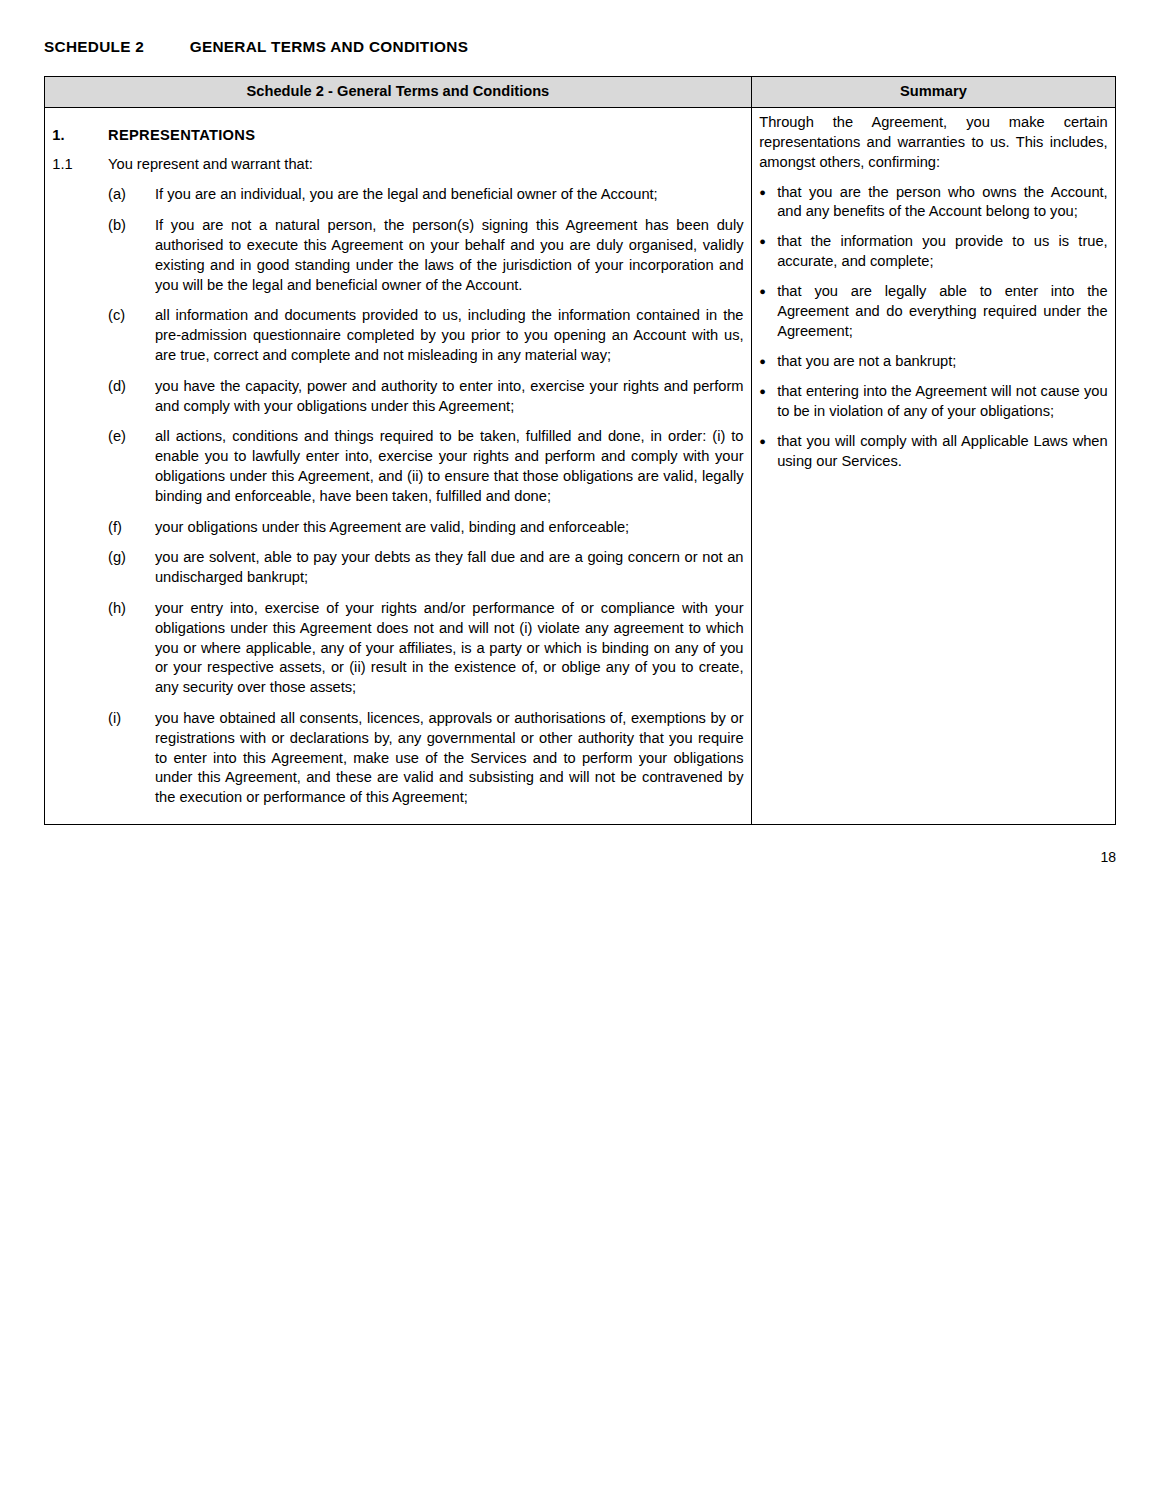SCHEDULE 2 GENERAL TERMS AND CONDITIONS
| Schedule 2 - General Terms and Conditions | Summary |
| --- | --- |
| 1. REPRESENTATIONS 1.1 You represent and warrant that: (a) If you are an individual, you are the legal and beneficial owner of the Account; (b) If you are not a natural person, the person(s) signing this Agreement has been duly authorised to execute this Agreement on your behalf and you are duly organised, validly existing and in good standing under the laws of the jurisdiction of your incorporation and you will be the legal and beneficial owner of the Account. (c) all information and documents provided to us, including the information contained in the pre-admission questionnaire completed by you prior to you opening an Account with us, are true, correct and complete and not misleading in any material way; (d) you have the capacity, power and authority to enter into, exercise your rights and perform and comply with your obligations under this Agreement; (e) all actions, conditions and things required to be taken, fulfilled and done, in order: (i) to enable you to lawfully enter into, exercise your rights and perform and comply with your obligations under this Agreement, and (ii) to ensure that those obligations are valid, legally binding and enforceable, have been taken, fulfilled and done; (f) your obligations under this Agreement are valid, binding and enforceable; (g) you are solvent, able to pay your debts as they fall due and are a going concern or not an undischarged bankrupt; (h) your entry into, exercise of your rights and/or performance of or compliance with your obligations under this Agreement does not and will not (i) violate any agreement to which you or where applicable, any of your affiliates, is a party or which is binding on any of you or your respective assets, or (ii) result in the existence of, or oblige any of you to create, any security over those assets; (i) you have obtained all consents, licences, approvals or authorisations of, exemptions by or registrations with or declarations by, any governmental or other authority that you require to enter into this Agreement, make use of the Services and to perform your obligations under this Agreement, and these are valid and subsisting and will not be contravened by the execution or performance of this Agreement; | Through the Agreement, you make certain representations and warranties to us. This includes, amongst others, confirming: that you are the person who owns the Account, and any benefits of the Account belong to you; that the information you provide to us is true, accurate, and complete; that you are legally able to enter into the Agreement and do everything required under the Agreement; that you are not a bankrupt; that entering into the Agreement will not cause you to be in violation of any of your obligations; that you will comply with all Applicable Laws when using our Services. |
18